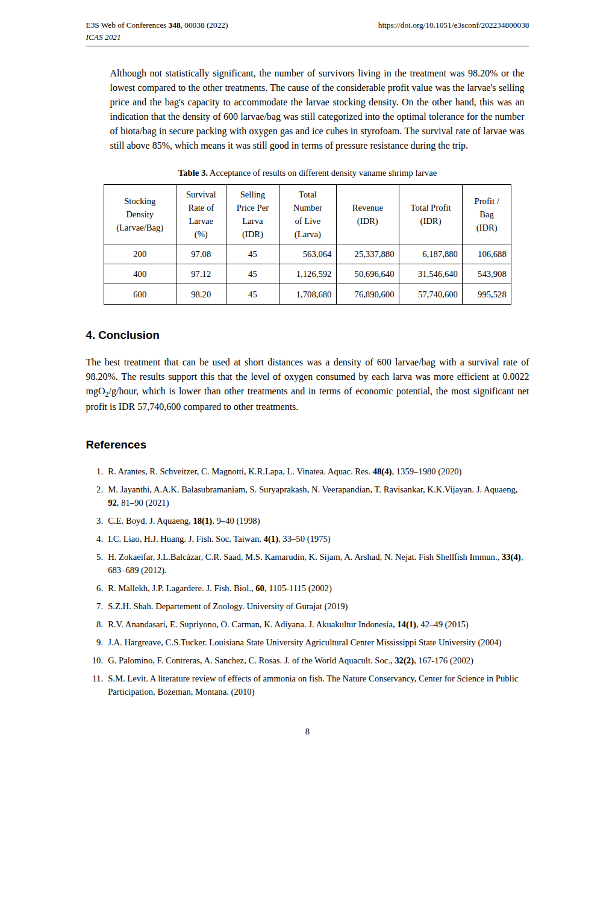E3S Web of Conferences 348, 00038 (2022)
ICAS 2021
https://doi.org/10.1051/e3sconf/202234800038
Although not statistically significant, the number of survivors living in the treatment was 98.20% or the lowest compared to the other treatments. The cause of the considerable profit value was the larvae's selling price and the bag's capacity to accommodate the larvae stocking density. On the other hand, this was an indication that the density of 600 larvae/bag was still categorized into the optimal tolerance for the number of biota/bag in secure packing with oxygen gas and ice cubes in styrofoam. The survival rate of larvae was still above 85%, which means it was still good in terms of pressure resistance during the trip.
Table 3. Acceptance of results on different density vaname shrimp larvae
| Stocking Density (Larvae/Bag) | Survival Rate of Larvae (%) | Selling Price Per Larva (IDR) | Total Number of Live (Larva) | Revenue (IDR) | Total Profit (IDR) | Profit / Bag (IDR) |
| --- | --- | --- | --- | --- | --- | --- |
| 200 | 97.08 | 45 | 563,064 | 25,337,880 | 6,187,880 | 106,688 |
| 400 | 97.12 | 45 | 1,126,592 | 50,696,640 | 31,546,640 | 543,908 |
| 600 | 98.20 | 45 | 1,708,680 | 76,890,600 | 57,740,600 | 995,528 |
4. Conclusion
The best treatment that can be used at short distances was a density of 600 larvae/bag with a survival rate of 98.20%. The results support this that the level of oxygen consumed by each larva was more efficient at 0.0022 mgO2/g/hour, which is lower than other treatments and in terms of economic potential, the most significant net profit is IDR 57,740,600 compared to other treatments.
References
R. Arantes, R. Schveitzer, C. Magnotti, K.R.Lapa, L. Vinatea. Aquac. Res. 48(4), 1359–1980 (2020)
M. Jayanthi, A.A.K. Balasubramaniam, S. Suryaprakash, N. Veerapandian, T. Ravisankar, K.K.Vijayan. J. Aquaeng, 92, 81–90 (2021)
C.E. Boyd. J. Aquaeng, 18(1), 9–40 (1998)
I.C. Liao, H.J. Huang. J. Fish. Soc. Taiwan, 4(1), 33–50 (1975)
H. Zokaeifar, J.L.Balcázar, C.R. Saad, M.S. Kamarudin, K. Sijam, A. Arshad, N. Nejat. Fish Shellfish Immun., 33(4), 683–689 (2012).
R. Mallekh, J.P. Lagardere. J. Fish. Biol., 60, 1105-1115 (2002)
S.Z.H. Shah. Departement of Zoology. University of Gurajat (2019)
R.V. Anandasari, E. Supriyono, O. Carman, K. Adiyana. J. Akuakultur Indonesia, 14(1), 42–49 (2015)
J.A. Hargreave, C.S.Tucker. Louisiana State University Agricultural Center Mississippi State University (2004)
G. Palomino, F. Contreras, A. Sanchez, C. Rosas. J. of the World Aquacult. Soc., 32(2), 167-176 (2002)
S.M. Levit. A literature review of effects of ammonia on fish. The Nature Conservancy, Center for Science in Public Participation, Bozeman, Montana. (2010)
8